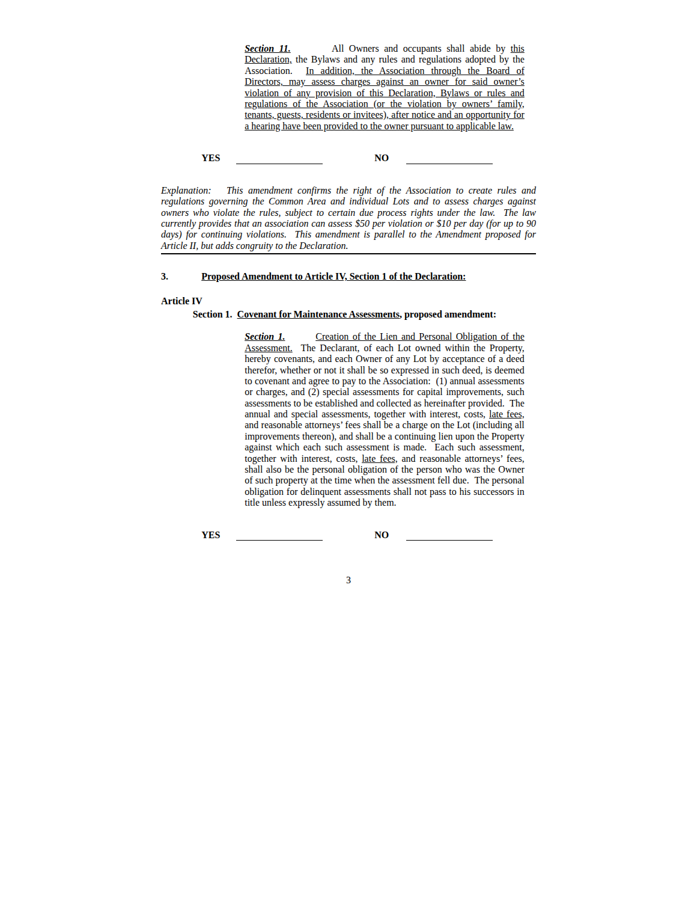Section 11. All Owners and occupants shall abide by this Declaration, the Bylaws and any rules and regulations adopted by the Association. In addition, the Association through the Board of Directors, may assess charges against an owner for said owner’s violation of any provision of this Declaration, Bylaws or rules and regulations of the Association (or the violation by owners’ family, tenants, guests, residents or invitees), after notice and an opportunity for a hearing have been provided to the owner pursuant to applicable law.
YES NO
Explanation: This amendment confirms the right of the Association to create rules and regulations governing the Common Area and individual Lots and to assess charges against owners who violate the rules, subject to certain due process rights under the law. The law currently provides that an association can assess $50 per violation or $10 per day (for up to 90 days) for continuing violations. This amendment is parallel to the Amendment proposed for Article II, but adds congruity to the Declaration.
3. Proposed Amendment to Article IV, Section 1 of the Declaration:
Article IV
Section 1. Covenant for Maintenance Assessments, proposed amendment:
Section 1. Creation of the Lien and Personal Obligation of the Assessment. The Declarant, of each Lot owned within the Property, hereby covenants, and each Owner of any Lot by acceptance of a deed therefor, whether or not it shall be so expressed in such deed, is deemed to covenant and agree to pay to the Association: (1) annual assessments or charges, and (2) special assessments for capital improvements, such assessments to be established and collected as hereinafter provided. The annual and special assessments, together with interest, costs, late fees, and reasonable attorneys’ fees shall be a charge on the Lot (including all improvements thereon), and shall be a continuing lien upon the Property against which each such assessment is made. Each such assessment, together with interest, costs, late fees, and reasonable attorneys’ fees, shall also be the personal obligation of the person who was the Owner of such property at the time when the assessment fell due. The personal obligation for delinquent assessments shall not pass to his successors in title unless expressly assumed by them.
YES NO
3